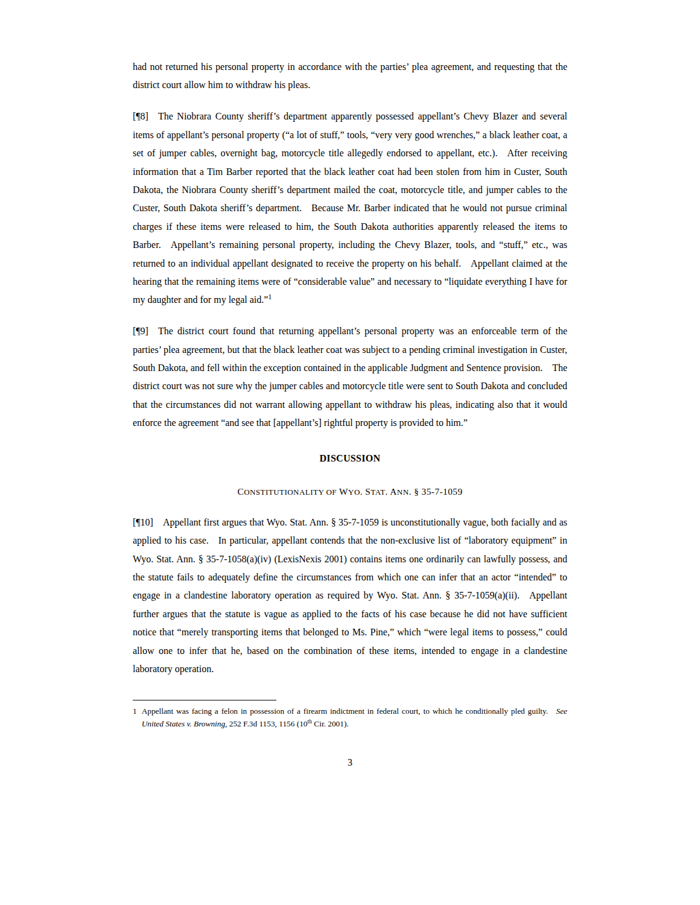had not returned his personal property in accordance with the parties’ plea agreement, and requesting that the district court allow him to withdraw his pleas.
[¶8] The Niobrara County sheriff’s department apparently possessed appellant’s Chevy Blazer and several items of appellant’s personal property (“a lot of stuff,” tools, “very very good wrenches,” a black leather coat, a set of jumper cables, overnight bag, motorcycle title allegedly endorsed to appellant, etc.). After receiving information that a Tim Barber reported that the black leather coat had been stolen from him in Custer, South Dakota, the Niobrara County sheriff’s department mailed the coat, motorcycle title, and jumper cables to the Custer, South Dakota sheriff’s department. Because Mr. Barber indicated that he would not pursue criminal charges if these items were released to him, the South Dakota authorities apparently released the items to Barber. Appellant’s remaining personal property, including the Chevy Blazer, tools, and “stuff,” etc., was returned to an individual appellant designated to receive the property on his behalf. Appellant claimed at the hearing that the remaining items were of “considerable value” and necessary to “liquidate everything I have for my daughter and for my legal aid.”1
[¶9] The district court found that returning appellant’s personal property was an enforceable term of the parties’ plea agreement, but that the black leather coat was subject to a pending criminal investigation in Custer, South Dakota, and fell within the exception contained in the applicable Judgment and Sentence provision. The district court was not sure why the jumper cables and motorcycle title were sent to South Dakota and concluded that the circumstances did not warrant allowing appellant to withdraw his pleas, indicating also that it would enforce the agreement “and see that [appellant’s] rightful property is provided to him.”
DISCUSSION
CONSTITUTIONALITY OF WYO. STAT. ANN. § 35-7-1059
[¶10] Appellant first argues that Wyo. Stat. Ann. § 35-7-1059 is unconstitutionally vague, both facially and as applied to his case. In particular, appellant contends that the non-exclusive list of “laboratory equipment” in Wyo. Stat. Ann. § 35-7-1058(a)(iv) (LexisNexis 2001) contains items one ordinarily can lawfully possess, and the statute fails to adequately define the circumstances from which one can infer that an actor “intended” to engage in a clandestine laboratory operation as required by Wyo. Stat. Ann. § 35-7-1059(a)(ii). Appellant further argues that the statute is vague as applied to the facts of his case because he did not have sufficient notice that “merely transporting items that belonged to Ms. Pine,” which “were legal items to possess,” could allow one to infer that he, based on the combination of these items, intended to engage in a clandestine laboratory operation.
1 Appellant was facing a felon in possession of a firearm indictment in federal court, to which he conditionally pled guilty. See United States v. Browning, 252 F.3d 1153, 1156 (10th Cir. 2001).
3